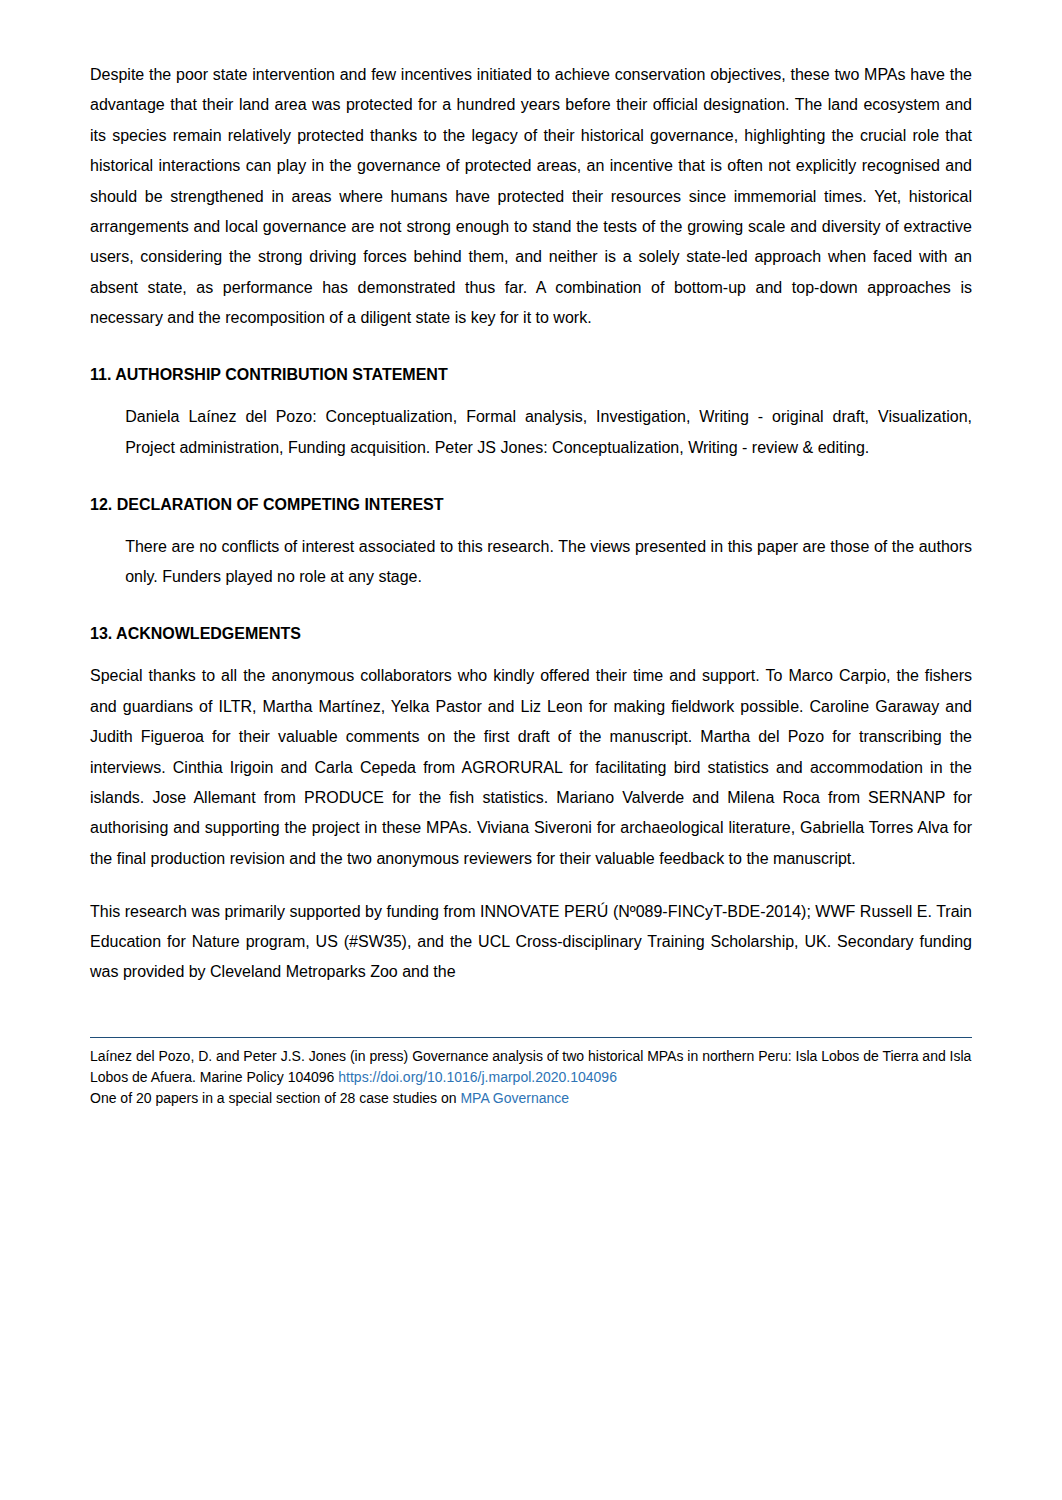Despite the poor state intervention and few incentives initiated to achieve conservation objectives, these two MPAs have the advantage that their land area was protected for a hundred years before their official designation. The land ecosystem and its species remain relatively protected thanks to the legacy of their historical governance, highlighting the crucial role that historical interactions can play in the governance of protected areas, an incentive that is often not explicitly recognised and should be strengthened in areas where humans have protected their resources since immemorial times. Yet, historical arrangements and local governance are not strong enough to stand the tests of the growing scale and diversity of extractive users, considering the strong driving forces behind them, and neither is a solely state-led approach when faced with an absent state, as performance has demonstrated thus far. A combination of bottom-up and top-down approaches is necessary and the recomposition of a diligent state is key for it to work.
11. AUTHORSHIP CONTRIBUTION STATEMENT
Daniela Laínez del Pozo: Conceptualization, Formal analysis, Investigation, Writing - original draft, Visualization, Project administration, Funding acquisition. Peter JS Jones: Conceptualization, Writing - review & editing.
12. DECLARATION OF COMPETING INTEREST
There are no conflicts of interest associated to this research. The views presented in this paper are those of the authors only. Funders played no role at any stage.
13. ACKNOWLEDGEMENTS
Special thanks to all the anonymous collaborators who kindly offered their time and support. To Marco Carpio, the fishers and guardians of ILTR, Martha Martínez, Yelka Pastor and Liz Leon for making fieldwork possible. Caroline Garaway and Judith Figueroa for their valuable comments on the first draft of the manuscript. Martha del Pozo for transcribing the interviews. Cinthia Irigoin and Carla Cepeda from AGRORURAL for facilitating bird statistics and accommodation in the islands. Jose Allemant from PRODUCE for the fish statistics. Mariano Valverde and Milena Roca from SERNANP for authorising and supporting the project in these MPAs. Viviana Siveroni for archaeological literature, Gabriella Torres Alva for the final production revision and the two anonymous reviewers for their valuable feedback to the manuscript.
This research was primarily supported by funding from INNOVATE PERÚ (Nº089-FINCyT-BDE-2014); WWF Russell E. Train Education for Nature program, US (#SW35), and the UCL Cross-disciplinary Training Scholarship, UK. Secondary funding was provided by Cleveland Metroparks Zoo and the
Laínez del Pozo, D. and Peter J.S. Jones (in press) Governance analysis of two historical MPAs in northern Peru: Isla Lobos de Tierra and Isla Lobos de Afuera. Marine Policy 104096 https://doi.org/10.1016/j.marpol.2020.104096
One of 20 papers in a special section of 28 case studies on MPA Governance